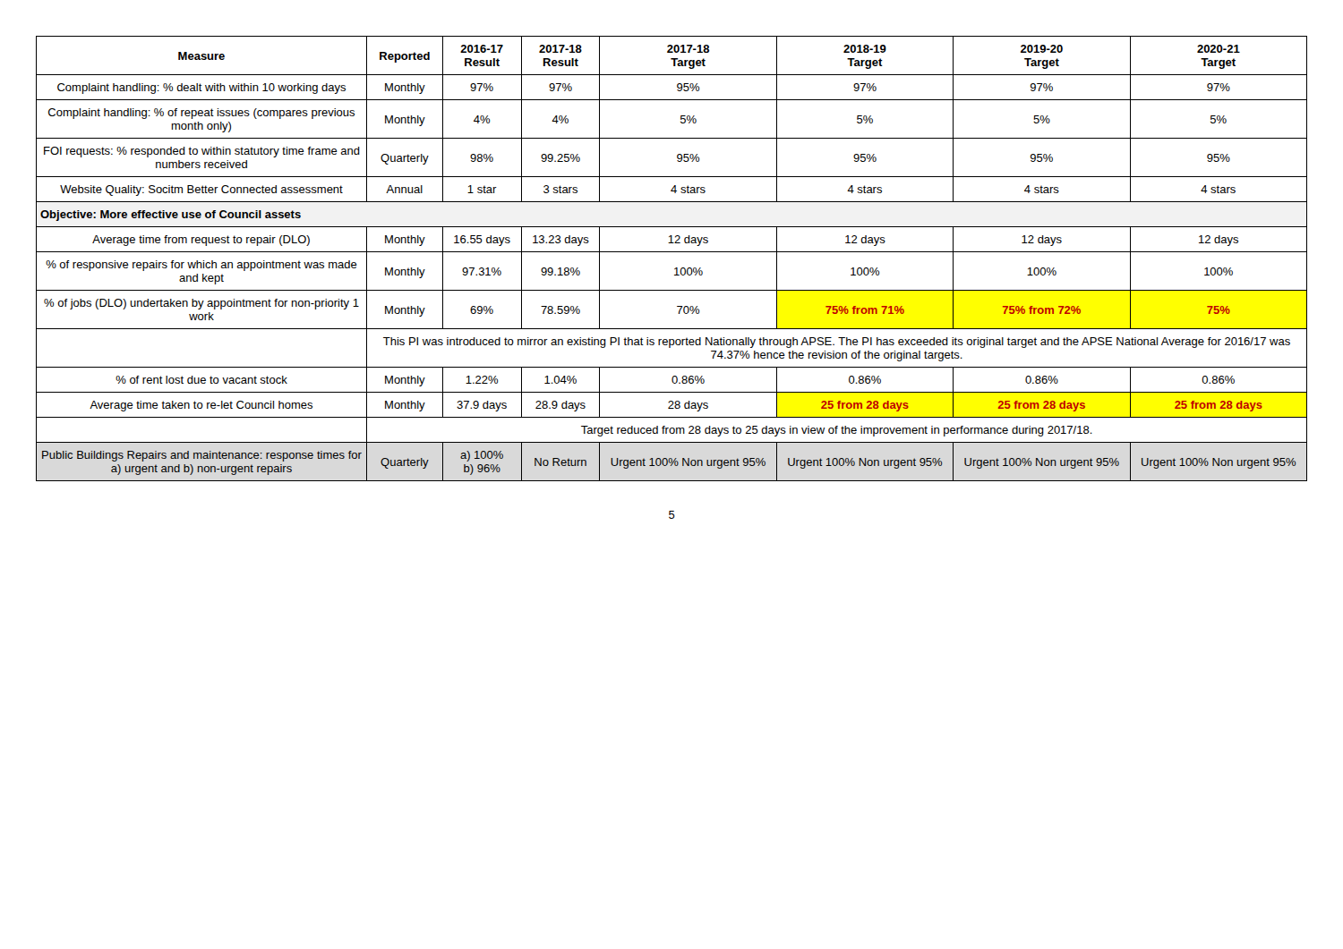| Measure | Reported | 2016-17 Result | 2017-18 Result | 2017-18 Target | 2018-19 Target | 2019-20 Target | 2020-21 Target |
| --- | --- | --- | --- | --- | --- | --- | --- |
| Complaint handling: % dealt with within 10 working days | Monthly | 97% | 97% | 95% | 97% | 97% | 97% |
| Complaint handling: % of repeat issues (compares previous month only) | Monthly | 4% | 4% | 5% | 5% | 5% | 5% |
| FOI requests: % responded to within statutory time frame and numbers received | Quarterly | 98% | 99.25% | 95% | 95% | 95% | 95% |
| Website Quality: Socitm Better Connected assessment | Annual | 1 star | 3 stars | 4 stars | 4 stars | 4 stars | 4 stars |
| Objective: More effective use of Council assets |
| Average time from request to repair (DLO) | Monthly | 16.55 days | 13.23 days | 12 days | 12 days | 12 days | 12 days |
| % of responsive repairs for which an appointment was made and kept | Monthly | 97.31% | 99.18% | 100% | 100% | 100% | 100% |
| % of jobs (DLO) undertaken by appointment for non-priority 1 work | Monthly | 69% | 78.59% | 70% | 75% from 71% | 75% from 72% | 75% |
| | This PI was introduced to mirror an existing PI that is reported Nationally through APSE. The PI has exceeded its original target and the APSE National Average for 2016/17 was 74.37% hence the revision of the original targets. |
| % of rent lost due to vacant stock | Monthly | 1.22% | 1.04% | 0.86% | 0.86% | 0.86% | 0.86% |
| Average time taken to re-let Council homes | Monthly | 37.9 days | 28.9 days | 28 days | 25 from 28 days | 25 from 28 days | 25 from 28 days |
| | Target reduced from 28 days to 25 days in view of the improvement in performance during 2017/18. |
| Public Buildings Repairs and maintenance: response times for a) urgent and b) non-urgent repairs | Quarterly | a) 100% b) 96% | No Return | Urgent 100% Non urgent 95% | Urgent 100% Non urgent 95% | Urgent 100% Non urgent 95% | Urgent 100% Non urgent 95% |
5